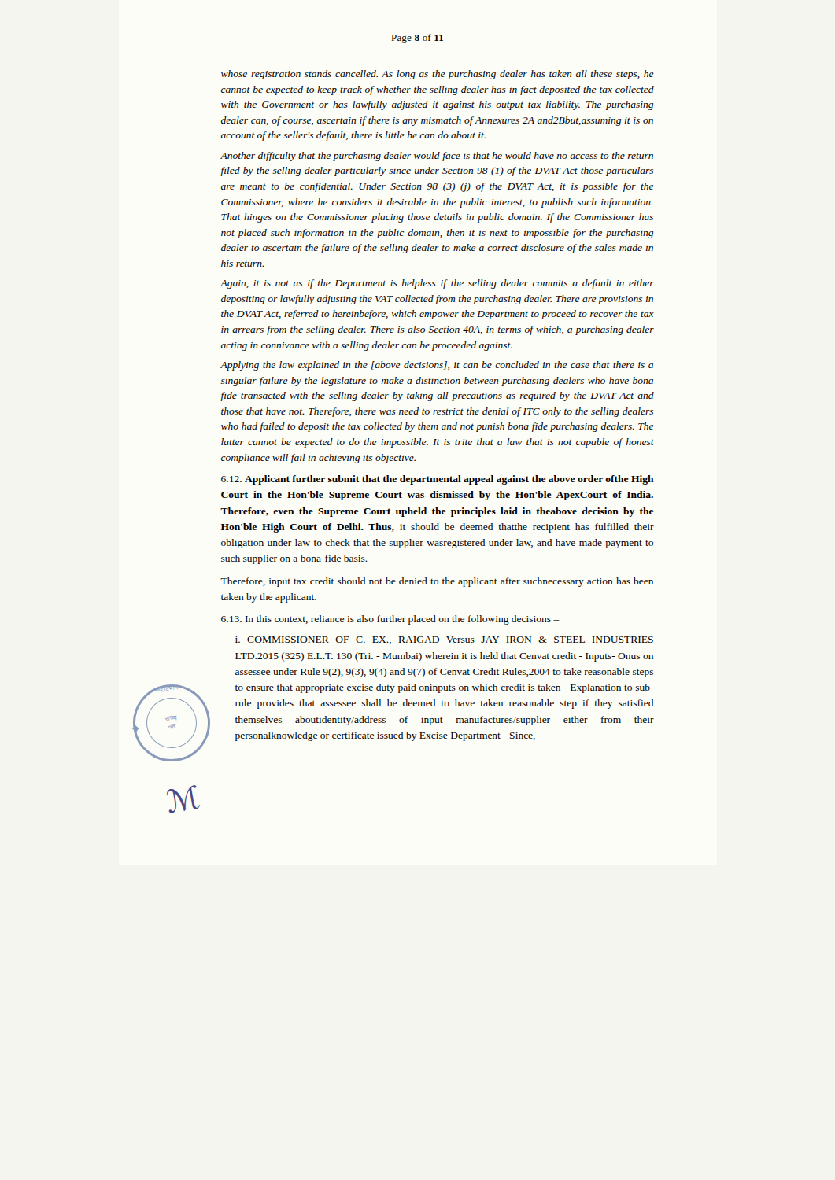Page 8 of 11
whose registration stands cancelled. As long as the purchasing dealer has taken all these steps, he cannot be expected to keep track of whether the selling dealer has in fact deposited the tax collected with the Government or has lawfully adjusted it against his output tax liability. The purchasing dealer can, of course, ascertain if there is any mismatch of Annexures 2A and2Bbut,assuming it is on account of the seller's default, there is little he can do about it.
Another difficulty that the purchasing dealer would face is that he would have no access to the return filed by the selling dealer particularly since under Section 98 (1) of the DVAT Act those particulars are meant to be confidential. Under Section 98 (3) (j) of the DVAT Act, it is possible for the Commissioner, where he considers it desirable in the public interest, to publish such information. That hinges on the Commissioner placing those details in public domain. If the Commissioner has not placed such information in the public domain, then it is next to impossible for the purchasing dealer to ascertain the failure of the selling dealer to make a correct disclosure of the sales made in his return.
Again, it is not as if the Department is helpless if the selling dealer commits a default in either depositing or lawfully adjusting the VAT collected from the purchasing dealer. There are provisions in the DVAT Act, referred to hereinbefore, which empower the Department to proceed to recover the tax in arrears from the selling dealer. There is also Section 40A, in terms of which, a purchasing dealer acting in connivance with a selling dealer can be proceeded against.
Applying the law explained in the [above decisions], it can be concluded in the case that there is a singular failure by the legislature to make a distinction between purchasing dealers who have bona fide transacted with the selling dealer by taking all precautions as required by the DVAT Act and those that have not. Therefore, there was need to restrict the denial of ITC only to the selling dealers who had failed to deposit the tax collected by them and not punish bona fide purchasing dealers. The latter cannot be expected to do the impossible. It is trite that a law that is not capable of honest compliance will fail in achieving its objective.
6.12. Applicant further submit that the departmental appeal against the above order ofthe High Court in the Hon'ble Supreme Court was dismissed by the Hon'ble ApexCourt of India. Therefore, even the Supreme Court upheld the principles laid in theabove decision by the Hon'ble High Court of Delhi. Thus, it should be deemed thatthe recipient has fulfilled their obligation under law to check that the supplier wasregistered under law, and have made payment to such supplier on a bona-fide basis.
Therefore, input tax credit should not be denied to the applicant after suchnecessary action has been taken by the applicant.
6.13. In this context, reliance is also further placed on the following decisions –
i. COMMISSIONER OF C. EX., RAIGAD Versus JAY IRON & STEEL INDUSTRIES LTD.2015 (325) E.L.T. 130 (Tri. - Mumbai) wherein it is held that Cenvat credit - Inputs- Onus on assessee under Rule 9(2), 9(3), 9(4) and 9(7) of Cenvat Credit Rules,2004 to take reasonable steps to ensure that appropriate excise duty paid oninputs on which credit is taken - Explanation to sub-rule provides that assessee shall be deemed to have taken reasonable step if they satisfied themselves aboutidentity/address of input manufactures/supplier either from their personalknowledge or certificate issued by Excise Department - Since,
कर विभाग
✦
राज्य
कर
ℳ